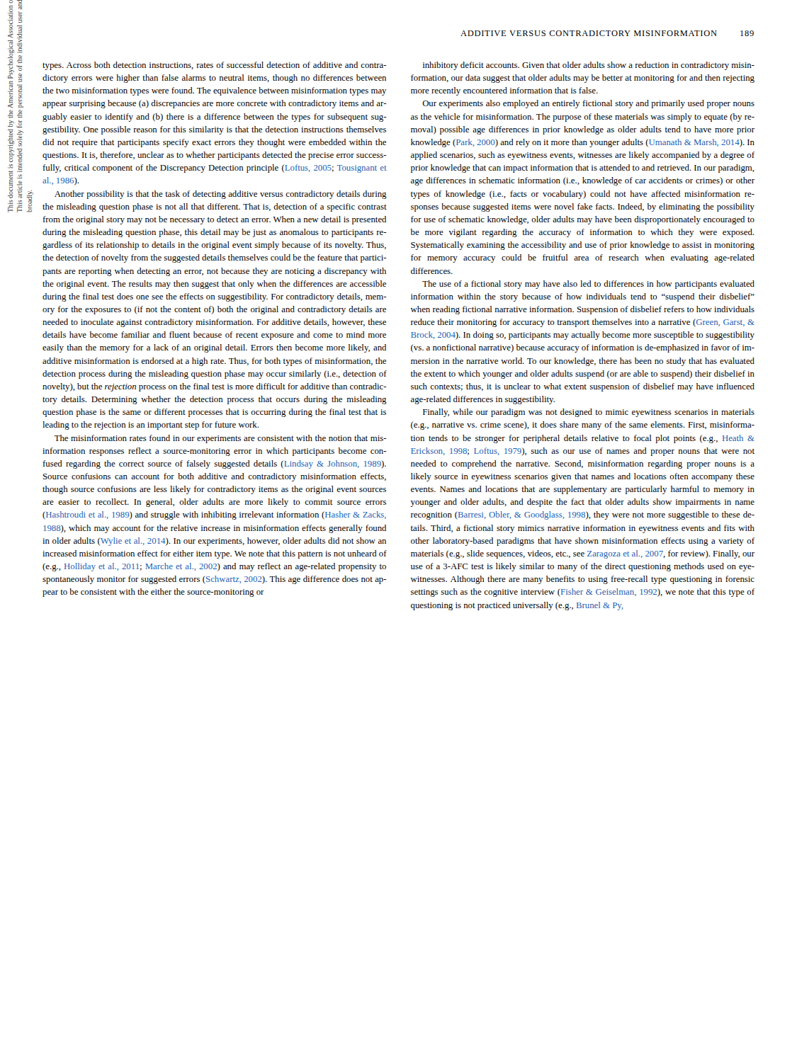ADDITIVE VERSUS CONTRADICTORY MISINFORMATION 189
This document is copyrighted by the American Psychological Association or one of its allied publishers.
This article is intended solely for the personal use of the individual user and is not to be disseminated broadly.
types. Across both detection instructions, rates of successful detection of additive and contradictory errors were higher than false alarms to neutral items, though no differences between the two misinformation types were found. The equivalence between misinformation types may appear surprising because (a) discrepancies are more concrete with contradictory items and arguably easier to identify and (b) there is a difference between the types for subsequent suggestibility. One possible reason for this similarity is that the detection instructions themselves did not require that participants specify exact errors they thought were embedded within the questions. It is, therefore, unclear as to whether participants detected the precise error successfully, critical component of the Discrepancy Detection principle (Loftus, 2005; Tousignant et al., 1986).
Another possibility is that the task of detecting additive versus contradictory details during the misleading question phase is not all that different. That is, detection of a specific contrast from the original story may not be necessary to detect an error. When a new detail is presented during the misleading question phase, this detail may be just as anomalous to participants regardless of its relationship to details in the original event simply because of its novelty. Thus, the detection of novelty from the suggested details themselves could be the feature that participants are reporting when detecting an error, not because they are noticing a discrepancy with the original event. The results may then suggest that only when the differences are accessible during the final test does one see the effects on suggestibility. For contradictory details, memory for the exposures to (if not the content of) both the original and contradictory details are needed to inoculate against contradictory misinformation. For additive details, however, these details have become familiar and fluent because of recent exposure and come to mind more easily than the memory for a lack of an original detail. Errors then become more likely, and additive misinformation is endorsed at a high rate. Thus, for both types of misinformation, the detection process during the misleading question phase may occur similarly (i.e., detection of novelty), but the rejection process on the final test is more difficult for additive than contradictory details. Determining whether the detection process that occurs during the misleading question phase is the same or different processes that is occurring during the final test that is leading to the rejection is an important step for future work.
The misinformation rates found in our experiments are consistent with the notion that misinformation responses reflect a source-monitoring error in which participants become confused regarding the correct source of falsely suggested details (Lindsay & Johnson, 1989). Source confusions can account for both additive and contradictory misinformation effects, though source confusions are less likely for contradictory items as the original event sources are easier to recollect. In general, older adults are more likely to commit source errors (Hashtroudi et al., 1989) and struggle with inhibiting irrelevant information (Hasher & Zacks, 1988), which may account for the relative increase in misinformation effects generally found in older adults (Wylie et al., 2014). In our experiments, however, older adults did not show an increased misinformation effect for either item type. We note that this pattern is not unheard of (e.g., Holliday et al., 2011; Marche et al., 2002) and may reflect an age-related propensity to spontaneously monitor for suggested errors (Schwartz, 2002). This age difference does not appear to be consistent with the either the source-monitoring or
inhibitory deficit accounts. Given that older adults show a reduction in contradictory misinformation, our data suggest that older adults may be better at monitoring for and then rejecting more recently encountered information that is false.
Our experiments also employed an entirely fictional story and primarily used proper nouns as the vehicle for misinformation. The purpose of these materials was simply to equate (by removal) possible age differences in prior knowledge as older adults tend to have more prior knowledge (Park, 2000) and rely on it more than younger adults (Umanath & Marsh, 2014). In applied scenarios, such as eyewitness events, witnesses are likely accompanied by a degree of prior knowledge that can impact information that is attended to and retrieved. In our paradigm, age differences in schematic information (i.e., knowledge of car accidents or crimes) or other types of knowledge (i.e., facts or vocabulary) could not have affected misinformation responses because suggested items were novel fake facts. Indeed, by eliminating the possibility for use of schematic knowledge, older adults may have been disproportionately encouraged to be more vigilant regarding the accuracy of information to which they were exposed. Systematically examining the accessibility and use of prior knowledge to assist in monitoring for memory accuracy could be fruitful area of research when evaluating age-related differences.
The use of a fictional story may have also led to differences in how participants evaluated information within the story because of how individuals tend to “suspend their disbelief” when reading fictional narrative information. Suspension of disbelief refers to how individuals reduce their monitoring for accuracy to transport themselves into a narrative (Green, Garst, & Brock, 2004). In doing so, participants may actually become more susceptible to suggestibility (vs. a nonfictional narrative) because accuracy of information is de-emphasized in favor of immersion in the narrative world. To our knowledge, there has been no study that has evaluated the extent to which younger and older adults suspend (or are able to suspend) their disbelief in such contexts; thus, it is unclear to what extent suspension of disbelief may have influenced age-related differences in suggestibility.
Finally, while our paradigm was not designed to mimic eyewitness scenarios in materials (e.g., narrative vs. crime scene), it does share many of the same elements. First, misinformation tends to be stronger for peripheral details relative to focal plot points (e.g., Heath & Erickson, 1998; Loftus, 1979), such as our use of names and proper nouns that were not needed to comprehend the narrative. Second, misinformation regarding proper nouns is a likely source in eyewitness scenarios given that names and locations often accompany these events. Names and locations that are supplementary are particularly harmful to memory in younger and older adults, and despite the fact that older adults show impairments in name recognition (Barresi, Obler, & Goodglass, 1998), they were not more suggestible to these details. Third, a fictional story mimics narrative information in eyewitness events and fits with other laboratory-based paradigms that have shown misinformation effects using a variety of materials (e.g., slide sequences, videos, etc., see Zaragoza et al., 2007, for review). Finally, our use of a 3-AFC test is likely similar to many of the direct questioning methods used on eyewitnesses. Although there are many benefits to using free-recall type questioning in forensic settings such as the cognitive interview (Fisher & Geiselman, 1992), we note that this type of questioning is not practiced universally (e.g., Brunel & Py,